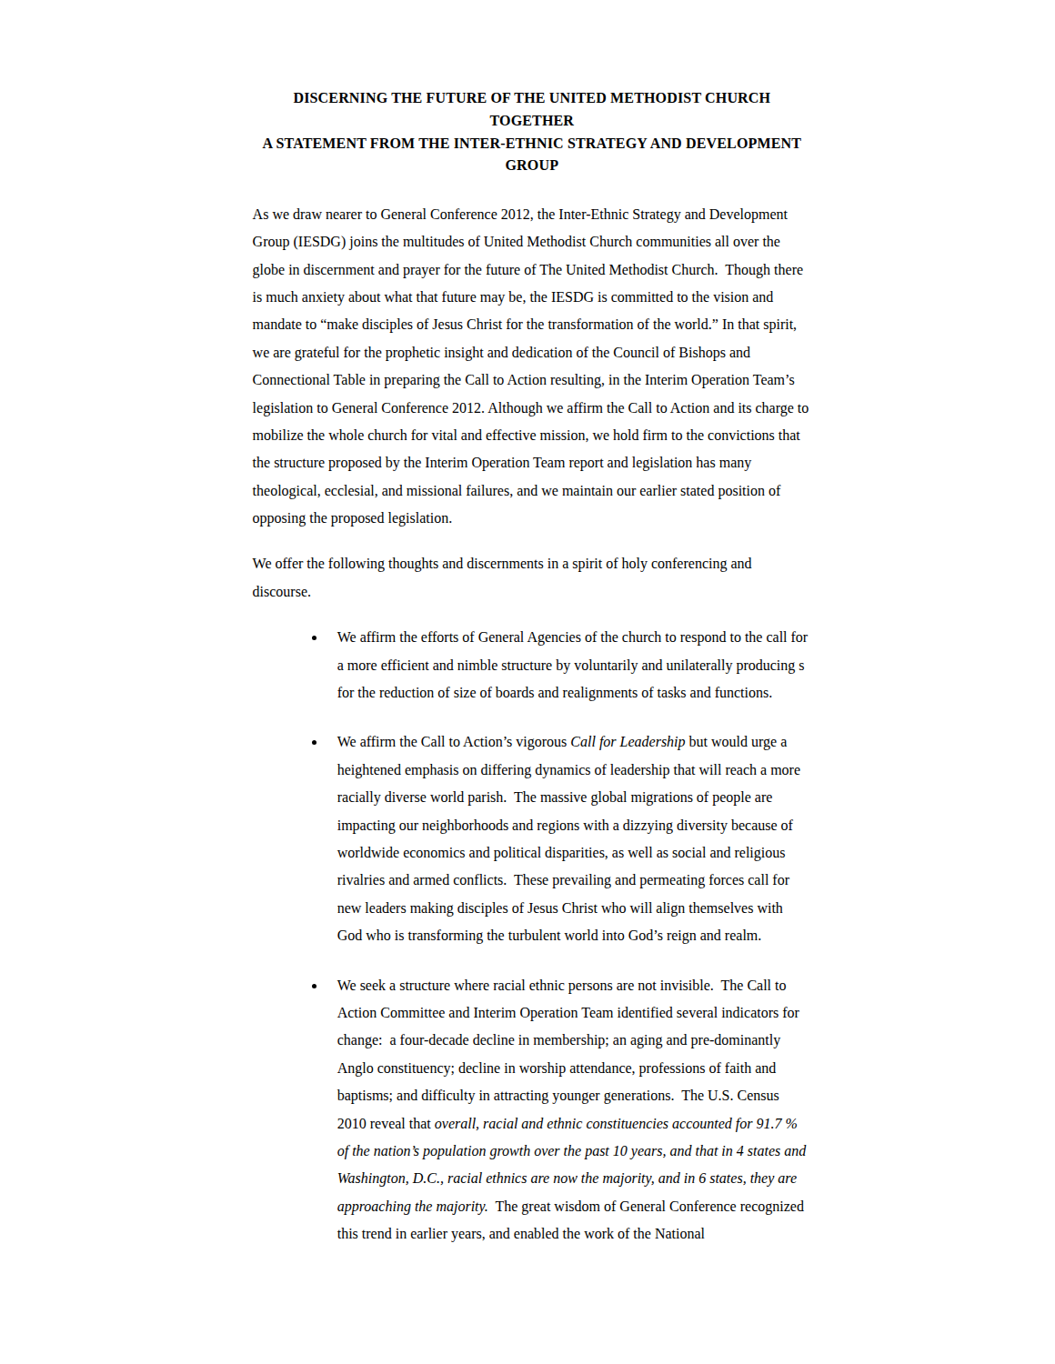Discerning the Future of the United Methodist Church Together
A Statement from the Inter-Ethnic Strategy and Development Group
As we draw nearer to General Conference 2012, the Inter-Ethnic Strategy and Development Group (IESDG) joins the multitudes of United Methodist Church communities all over the globe in discernment and prayer for the future of The United Methodist Church. Though there is much anxiety about what that future may be, the IESDG is committed to the vision and mandate to “make disciples of Jesus Christ for the transformation of the world.” In that spirit, we are grateful for the prophetic insight and dedication of the Council of Bishops and Connectional Table in preparing the Call to Action resulting, in the Interim Operation Team’s legislation to General Conference 2012. Although we affirm the Call to Action and its charge to mobilize the whole church for vital and effective mission, we hold firm to the convictions that the structure proposed by the Interim Operation Team report and legislation has many theological, ecclesial, and missional failures, and we maintain our earlier stated position of opposing the proposed legislation.
We offer the following thoughts and discernments in a spirit of holy conferencing and discourse.
We affirm the efforts of General Agencies of the church to respond to the call for a more efficient and nimble structure by voluntarily and unilaterally producing s for the reduction of size of boards and realignments of tasks and functions.
We affirm the Call to Action’s vigorous Call for Leadership but would urge a heightened emphasis on differing dynamics of leadership that will reach a more racially diverse world parish. The massive global migrations of people are impacting our neighborhoods and regions with a dizzying diversity because of worldwide economics and political disparities, as well as social and religious rivalries and armed conflicts. These prevailing and permeating forces call for new leaders making disciples of Jesus Christ who will align themselves with God who is transforming the turbulent world into God’s reign and realm.
We seek a structure where racial ethnic persons are not invisible. The Call to Action Committee and Interim Operation Team identified several indicators for change: a four-decade decline in membership; an aging and pre-dominantly Anglo constituency; decline in worship attendance, professions of faith and baptisms; and difficulty in attracting younger generations. The U.S. Census 2010 reveal that overall, racial and ethnic constituencies accounted for 91.7 % of the nation’s population growth over the past 10 years, and that in 4 states and Washington, D.C., racial ethnics are now the majority, and in 6 states, they are approaching the majority. The great wisdom of General Conference recognized this trend in earlier years, and enabled the work of the National